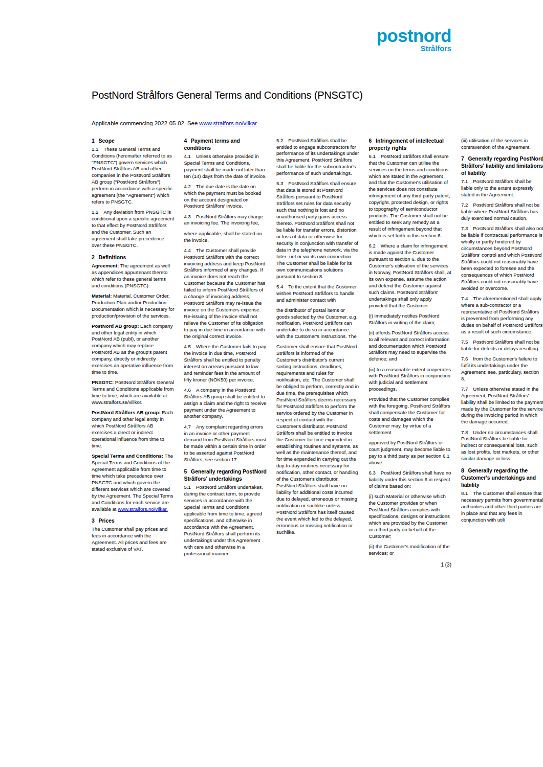postnord
Strålfors
PostNord Strålfors General Terms and Conditions (PNSGTC)
Applicable commencing 2022-05-02. See www.stralfors.no/vilkar
1 Scope
1.1 These General Terms and Conditions (hereinafter referred to as "PNSGTC") govern services which PostNord Strålfors AB and other companies in the PostNord Strålfors AB group ("PostNord Strålfors") perform in accordance with a specific agreement (the "Agreement") which refers to PNSGTC.
1.2 Any deviation from PNSGTC is conditional upon a specific agreement to that effect by PostNord Strålfors and the Customer. Such an agreement shall take precedence over these PNSGTC.
2 Definitions
Agreement: The agreement as well as appendices appurtenant thereto which refer to these general terms and conditions (PNSGTC).
Material: Material, Customer Order, Production Plan and/or Production Documentation which is necessary for production/provision of the services.
PostNord AB group: Each company and other legal entity in which PostNord AB (publ), or another company which may replace PostNord AB as the group's parent company, directly or indirectly exercises an operative influence from time to time.
PNSGTC: PostNord Strålfors General Terms and Conditions applicable from time to time, which are available at www.stralfors.se/villkor.
PostNord Strålfors AB group: Each company and other legal entity in which PostNord Strålfors AB exercises a direct or indirect operational influence from time to time.
Special Terms and Conditions: The Special Terms and Conditions of the Agreement applicable from time to time which take precedence over PNSGTC and which govern the different services which are covered by the Agreement. The Special Terms and Conditions for each service are available at www.stralfors.no/vilkar.
3 Prices
The Customer shall pay prices and fees in accordance with the Agreement. All prices and fees are stated exclusive of VAT.
4 Payment terms and conditions
4.1 Unless otherwise provided in Special Terms and Conditions, payment shall be made not later than ten (14) days from the date of invoice.
4.2 The due date is the date on which the payment must be booked on the account designated on PostNord Strålfors' invoice.
4.3 PostNord Strålfors may charge an invoicing fee. The invoicing fee,
where applicable, shall be stated on the invoice.
4.4 The Customer shall provide PostNord Strålfors with the correct invoicing address and keep PostNord Strålfors informed of any changes. If an invoice does not reach the Customer because the Customer has failed to inform PostNord Strålfors of a change of invoicing address, PostNord Strålfors may re-issue the invoice on the Customers expense. Re-issuing of the invoice shall not relieve the Customer of its obligation to pay in due time in accordance with the original correct invoice.
4.5 Where the Customer fails to pay the invoice in due time, PostNord Strålfors shall be entitled to penalty interest on arrears pursuant to law and reminder fees in the amount of fifty kroner (NOK50) per invoice.
4.6 A company in the PostNord Strålfors AB group shall be entitled to assign a claim and the right to receive payment under the Agreement to another company.
4.7 Any complaint regarding errors in an invoice or other payment demand from PostNord Strålfors must be made within a certain time in order to be asserted against PostNord Strålfors; see section 17.
5 Generally regarding PostNord Strålfors' undertakings
5.1 PostNord Strålfors undertakes, during the contract term, to provide services in accordance with the Special Terms and Conditions applicable from time to time, agreed specifications, and otherwise in accordance with the Agreement. PostNord Strålfors shall perform its undertakings under this Agreement with care and otherwise in a professional manner.
5.2 PostNord Strålfors shall be entitled to engage subcontractors for performance of its undertakings under this Agreement. PostNord Strålfors shall be liable for the subcontractor's performance of such undertakings.
5.3 PostNord Strålfors shall ensure that data is stored at PostNord Strålfors pursuant to PostNord Strålfors set rules for data security such that nothing is lost and no unauthorised party gains access thereto. PostNord Strålfors shall not be liable for transfer errors, distortion or loss of data or otherwise for security in conjunction with transfer of data in the telephone network, via the Inter- net or via its own connection. The Customer shall be liable for its own communications solutions pursuant to section 8.
5.4 To the extent that the Customer wishes PostNord Strålfors to handle and administer contact with
the distributor of postal items or goods selected by the Customer, e.g. notification, PostNord Strålfors can undertake to do so in accordance with the Customer's instructions. The
Customer shall ensure that PostNord Strålfors is informed of the Customer's distributor's current sorting instructions, deadlines, requirements and rules for notification, etc. The Customer shall be obliged to perform, correctly and in due time, the prerequisites which PostNord Strålfors deems necessary for PostNord Strålfors to perform the service ordered by the Customer in respect of contact with the Customer's distributor. PostNord Strålfors shall be entitled to invoice the Customer for time expended in establishing routines and systems, as well as the maintenance thereof, and for time expended in carrying out the day-to-day routines necessary for notification, other contact, or handling of the Customer's distributor. PostNord Strålfors shall have no liability for additional costs incurred due to delayed, erroneous or missing notification or suchlike unless PostNord Strålfors has itself caused the event which led to the delayed, erroneous or missing notification or suchlike.
6 Infringement of intellectual property rights
6.1 PostNord Strålfors shall ensure that the Customer can utilise the services on the terms and conditions which are stated in the Agreement and that the Customer's utilisation of the services does not constitute infringement of any third party patent, copyright, protected design, or rights to topography of semiconductor products. The Customer shall not be entitled to seek any remedy as a result of infringement beyond that which is set forth in this section 6.
6.2 Where a claim for infringement is made against the Customer pursuant to section 6, due to the Customer's utilisation of the services in Norway, PostNord Strålfors shall, at its own expense, assume the action and defend the Customer against such claims. PostNord Strålfors' undertakings shall only apply provided that the Customer
(i) immediately notifies PostNord Strålfors in writing of the claim;
(ii) affords PostNord Strålfors access to all relevant and correct information and documentation which PostNord Strålfors may need to supervise the defence; and
(iii) to a reasonable extent cooperates with PostNord Strålfors in conjunction with judicial and settlement proceedings.
Provided that the Customer complies with the foregoing, PostNord Strålfors shall compensate the Customer for costs and damages which the Customer may, by virtue of a settlement
approved by PostNord Strålfors or court judgment, may become liable to pay to a third party as per section 6.1 above.
6.3 PostNord Strålfors shall have no liability under this section 6 in respect of claims based on:
(i) such Material or otherwise which the Customer provides or when PostNord Strålfors complies with specifications, designs or instructions which are provided by the Customer or a third party on behalf of the Customer;
(ii) the Customer's modification of the services; or
(iii) utilisation of the services in contravention of the Agreement.
7 Generally regarding PostNord Strålfors' liability and limitations of liability
7.1 PostNord Strålfors shall be liable only to the extent expressly stated in the Agreement.
7.2 PostNord Strålfors shall not be liable where PostNord Strålfors has duly exercised normal caution.
7.3 PostNord Strålfors shall also not be liable if contractual performance is wholly or partly hindered by circumstances beyond PostNord Strålfors' control and which PostNord Strålfors could not reasonably have been expected to foresee and the consequences of which PostNord Strålfors could not reasonably have avoided or overcome.
7.4 The aforementioned shall apply where a sub-contractor or a representative of PostNord Strålfors is prevented from performing any duties on behalf of PostNord Strålfors as a result of such circumstance.
7.5 PostNord Strålfors shall not be liable for defects or delays resulting
7.6from the Customer's failure to fulfil its undertakings under the Agreement; see, particulary, section 8.
7.7 Unless otherwise stated in the Agreement, PostNord Strålfors' liability shall be limited to the payment made by the Customer for the service during the invoicing period in which the damage occurred.
7.8 Under no circumstances shall PostNord Strålfors be liable for indirect or consequential loss, such as lost profits, lost markets, or other similar damage or loss.
8 Generally regarding the Customer's undertakings and liability
8.1 The Customer shall ensure that necessary permits from governmental authorities and other third parties are in place and that any fees in conjunction with utili
1 (3)